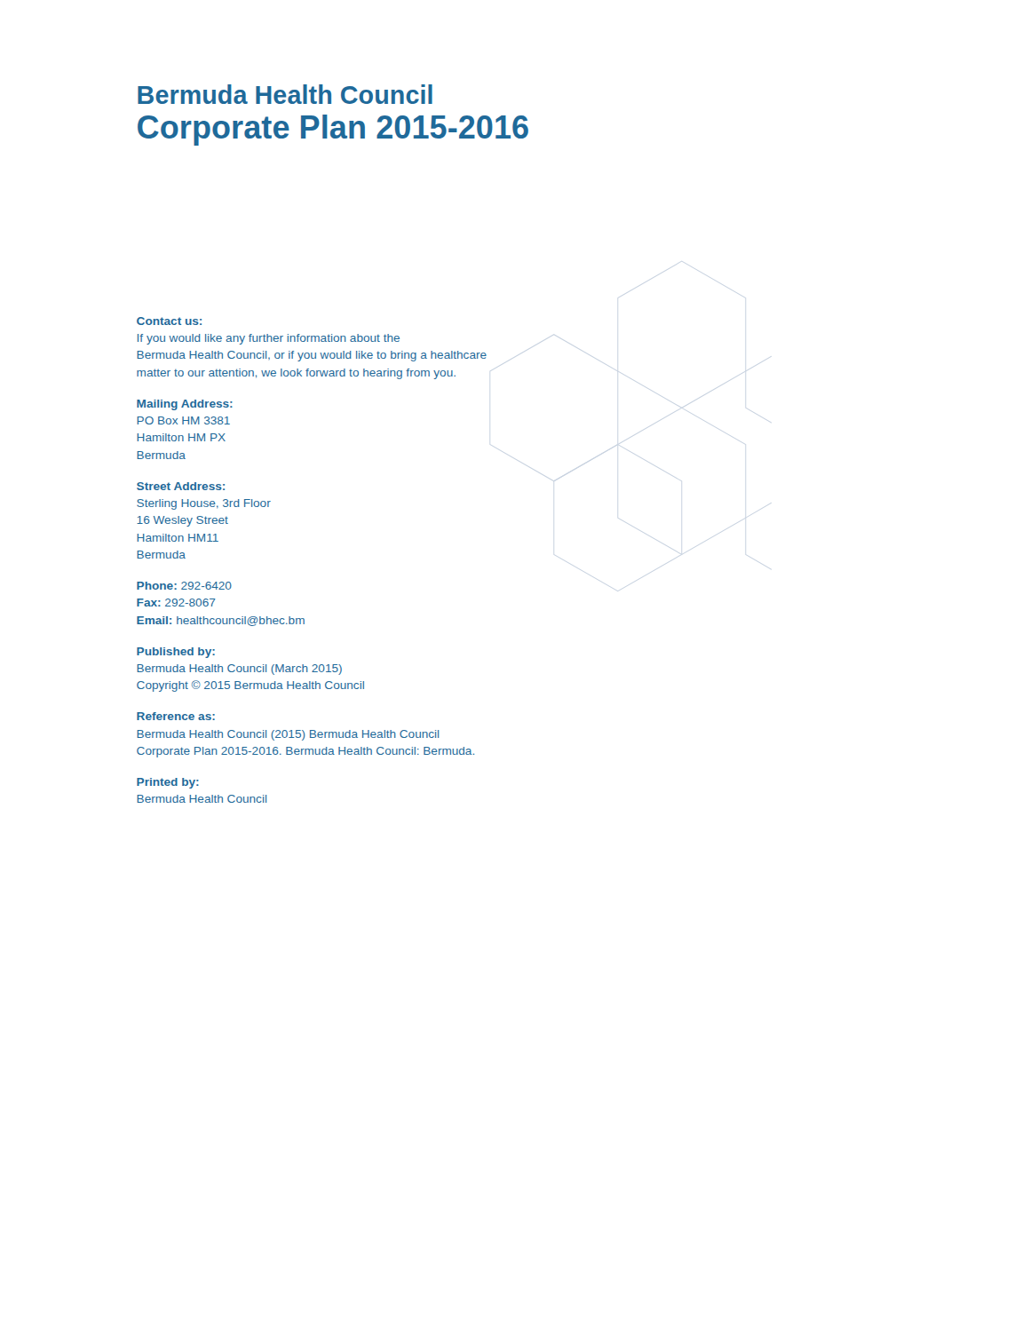Bermuda Health Council
Corporate Plan 2015-2016
Contact us:
If you would like any further information about the
Bermuda Health Council, or if you would like to bring a healthcare
matter to our attention, we look forward to hearing from you.
Mailing Address:
PO Box HM 3381
Hamilton HM PX
Bermuda
Street Address:
Sterling House, 3rd Floor
16 Wesley Street
Hamilton HM11
Bermuda
Phone: 292-6420
Fax: 292-8067
Email: healthcouncil@bhec.bm
Published by:
Bermuda Health Council (March 2015)
Copyright © 2015 Bermuda Health Council
Reference as:
Bermuda Health Council (2015) Bermuda Health Council
Corporate Plan 2015-2016. Bermuda Health Council: Bermuda.
Printed by:
Bermuda Health Council